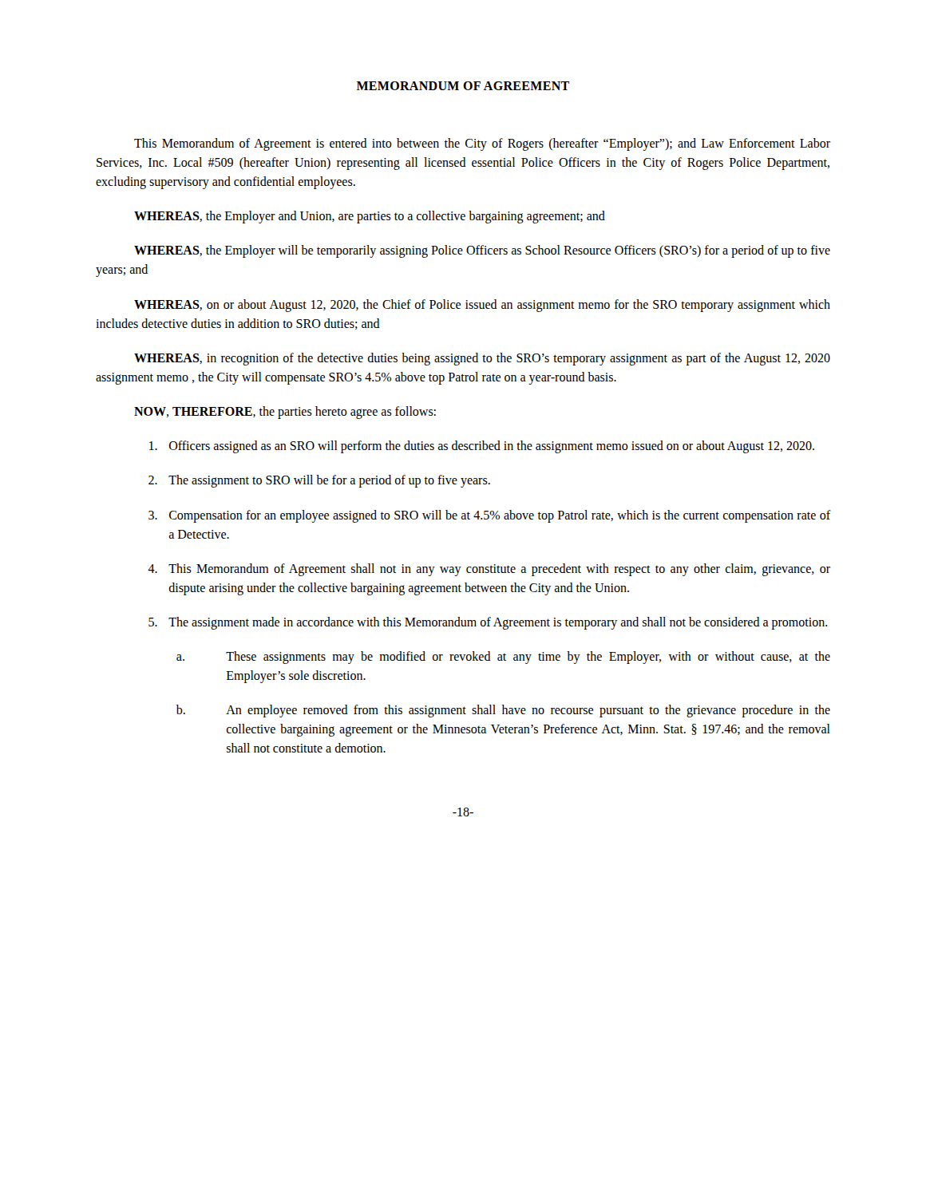MEMORANDUM OF AGREEMENT
This Memorandum of Agreement is entered into between the City of Rogers (hereafter “Employer”); and Law Enforcement Labor Services, Inc. Local #509 (hereafter Union) representing all licensed essential Police Officers in the City of Rogers Police Department, excluding supervisory and confidential employees.
WHEREAS, the Employer and Union, are parties to a collective bargaining agreement; and
WHEREAS, the Employer will be temporarily assigning Police Officers as School Resource Officers (SRO’s) for a period of up to five years; and
WHEREAS, on or about August 12, 2020, the Chief of Police issued an assignment memo for the SRO temporary assignment which includes detective duties in addition to SRO duties; and
WHEREAS, in recognition of the detective duties being assigned to the SRO’s temporary assignment as part of the August 12, 2020 assignment memo , the City will compensate SRO’s 4.5% above top Patrol rate on a year-round basis.
NOW, THEREFORE, the parties hereto agree as follows:
Officers assigned as an SRO will perform the duties as described in the assignment memo issued on or about August 12, 2020.
The assignment to SRO will be for a period of up to five years.
Compensation for an employee assigned to SRO will be at 4.5% above top Patrol rate, which is the current compensation rate of a Detective.
This Memorandum of Agreement shall not in any way constitute a precedent with respect to any other claim, grievance, or dispute arising under the collective bargaining agreement between the City and the Union.
The assignment made in accordance with this Memorandum of Agreement is temporary and shall not be considered a promotion.
a. These assignments may be modified or revoked at any time by the Employer, with or without cause, at the Employer’s sole discretion.
b. An employee removed from this assignment shall have no recourse pursuant to the grievance procedure in the collective bargaining agreement or the Minnesota Veteran’s Preference Act, Minn. Stat. § 197.46; and the removal shall not constitute a demotion.
-18-